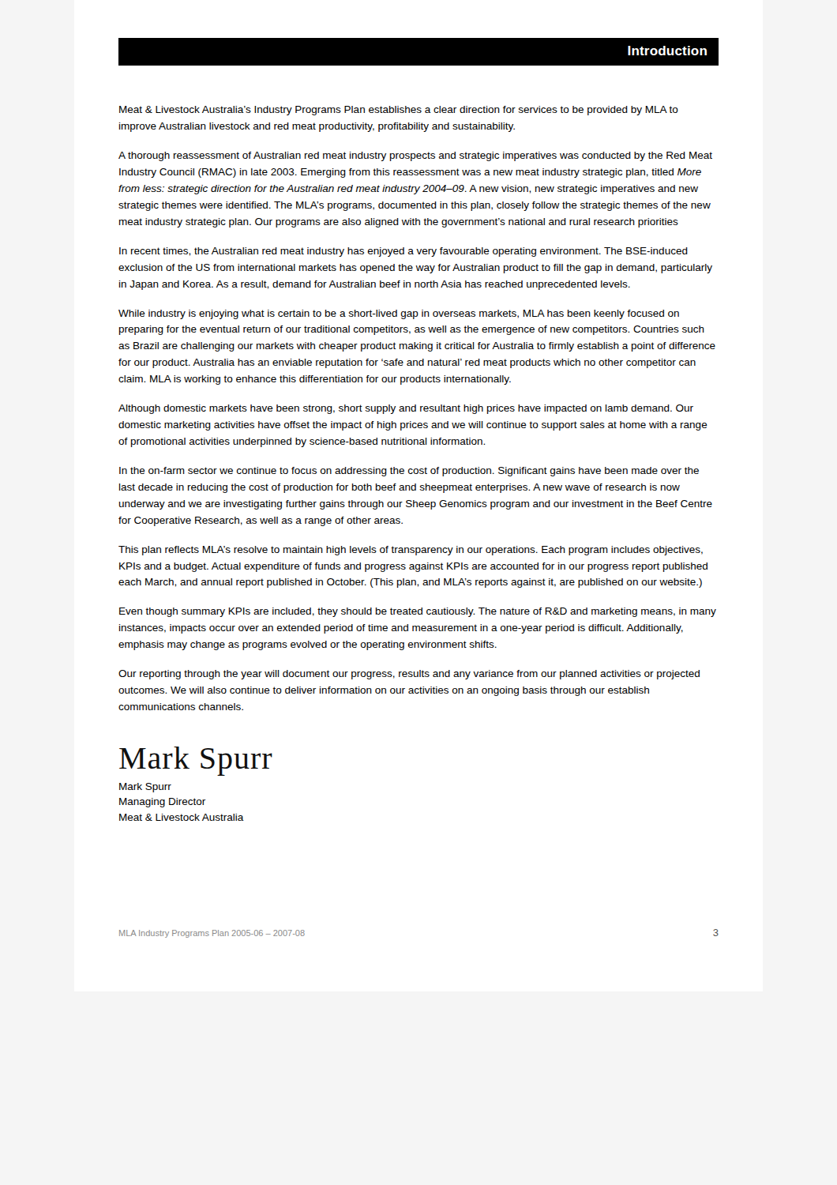Introduction
Meat & Livestock Australia’s Industry Programs Plan establishes a clear direction for services to be provided by MLA to improve Australian livestock and red meat productivity, profitability and sustainability.
A thorough reassessment of Australian red meat industry prospects and strategic imperatives was conducted by the Red Meat Industry Council (RMAC) in late 2003. Emerging from this reassessment was a new meat industry strategic plan, titled More from less: strategic direction for the Australian red meat industry 2004–09. A new vision, new strategic imperatives and new strategic themes were identified. The MLA’s programs, documented in this plan, closely follow the strategic themes of the new meat industry strategic plan. Our programs are also aligned with the government’s national and rural research priorities
In recent times, the Australian red meat industry has enjoyed a very favourable operating environment. The BSE-induced exclusion of the US from international markets has opened the way for Australian product to fill the gap in demand, particularly in Japan and Korea. As a result, demand for Australian beef in north Asia has reached unprecedented levels.
While industry is enjoying what is certain to be a short-lived gap in overseas markets, MLA has been keenly focused on preparing for the eventual return of our traditional competitors, as well as the emergence of new competitors. Countries such as Brazil are challenging our markets with cheaper product making it critical for Australia to firmly establish a point of difference for our product. Australia has an enviable reputation for ‘safe and natural’ red meat products which no other competitor can claim. MLA is working to enhance this differentiation for our products internationally.
Although domestic markets have been strong, short supply and resultant high prices have impacted on lamb demand. Our domestic marketing activities have offset the impact of high prices and we will continue to support sales at home with a range of promotional activities underpinned by science-based nutritional information.
In the on-farm sector we continue to focus on addressing the cost of production. Significant gains have been made over the last decade in reducing the cost of production for both beef and sheepmeat enterprises. A new wave of research is now underway and we are investigating further gains through our Sheep Genomics program and our investment in the Beef Centre for Cooperative Research, as well as a range of other areas.
This plan reflects MLA’s resolve to maintain high levels of transparency in our operations. Each program includes objectives, KPIs and a budget. Actual expenditure of funds and progress against KPIs are accounted for in our progress report published each March, and annual report published in October. (This plan, and MLA’s reports against it, are published on our website.)
Even though summary KPIs are included, they should be treated cautiously. The nature of R&D and marketing means, in many instances, impacts occur over an extended period of time and measurement in a one-year period is difficult. Additionally, emphasis may change as programs evolved or the operating environment shifts.
Our reporting through the year will document our progress, results and any variance from our planned activities or projected outcomes. We will also continue to deliver information on our activities on an ongoing basis through our establish communications channels.
Mark Spurr
Mark Spurr Managing Director Meat & Livestock Australia
MLA Industry Programs Plan 2005-06 – 2007-08
3